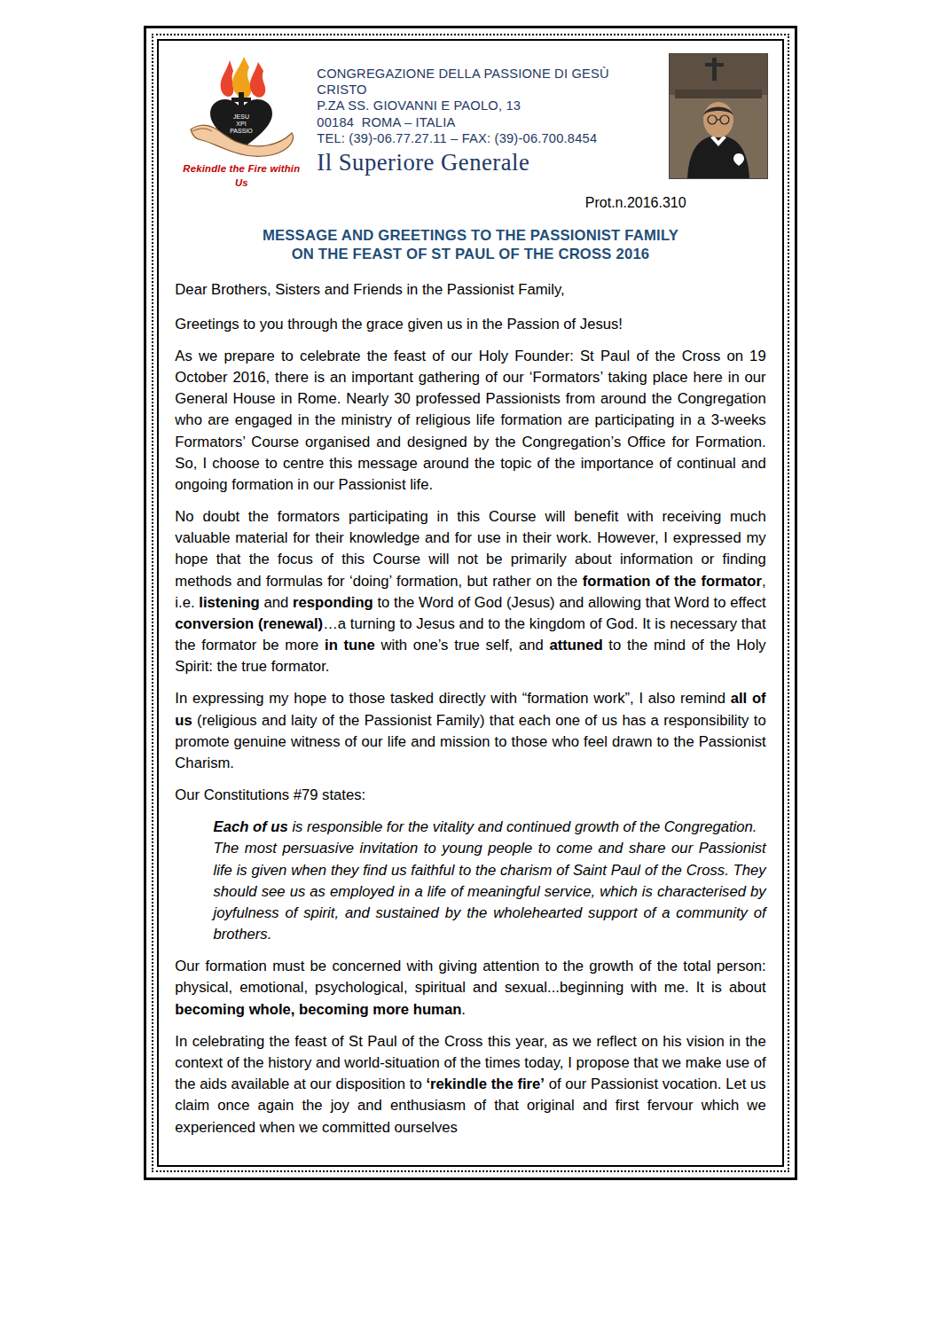JESU XPI PASSIO
Rekindle the Fire within Us
CONGREGAZIONE DELLA PASSIONE DI GESÙ CRISTO
P.ZA SS. GIOVANNI E PAOLO, 13
00184 ROMA – ITALIA
TEL: (39)-06.77.27.11 – FAX: (39)-06.700.8454
Il Superiore Generale
Prot.n.2016.310
MESSAGE AND GREETINGS TO THE PASSIONIST FAMILY
ON THE FEAST OF ST PAUL OF THE CROSS 2016
Dear Brothers, Sisters and Friends in the Passionist Family,
Greetings to you through the grace given us in the Passion of Jesus!
As we prepare to celebrate the feast of our Holy Founder: St Paul of the Cross on 19 October 2016, there is an important gathering of our ‘Formators’ taking place here in our General House in Rome. Nearly 30 professed Passionists from around the Congregation who are engaged in the ministry of religious life formation are participating in a 3-weeks Formators’ Course organised and designed by the Congregation’s Office for Formation. So, I choose to centre this message around the topic of the importance of continual and ongoing formation in our Passionist life.
No doubt the formators participating in this Course will benefit with receiving much valuable material for their knowledge and for use in their work. However, I expressed my hope that the focus of this Course will not be primarily about information or finding methods and formulas for ‘doing’ formation, but rather on the formation of the formator, i.e. listening and responding to the Word of God (Jesus) and allowing that Word to effect conversion (renewal)…a turning to Jesus and to the kingdom of God. It is necessary that the formator be more in tune with one’s true self, and attuned to the mind of the Holy Spirit: the true formator.
In expressing my hope to those tasked directly with “formation work”, I also remind all of us (religious and laity of the Passionist Family) that each one of us has a responsibility to promote genuine witness of our life and mission to those who feel drawn to the Passionist Charism.
Our Constitutions #79 states:
Each of us is responsible for the vitality and continued growth of the Congregation.
The most persuasive invitation to young people to come and share our Passionist life is given when they find us faithful to the charism of Saint Paul of the Cross. They should see us as employed in a life of meaningful service, which is characterised by joyfulness of spirit, and sustained by the wholehearted support of a community of brothers.
Our formation must be concerned with giving attention to the growth of the total person: physical, emotional, psychological, spiritual and sexual...beginning with me. It is about becoming whole, becoming more human.
In celebrating the feast of St Paul of the Cross this year, as we reflect on his vision in the context of the history and world-situation of the times today, I propose that we make use of the aids available at our disposition to ‘rekindle the fire’ of our Passionist vocation. Let us claim once again the joy and enthusiasm of that original and first fervour which we experienced when we committed ourselves